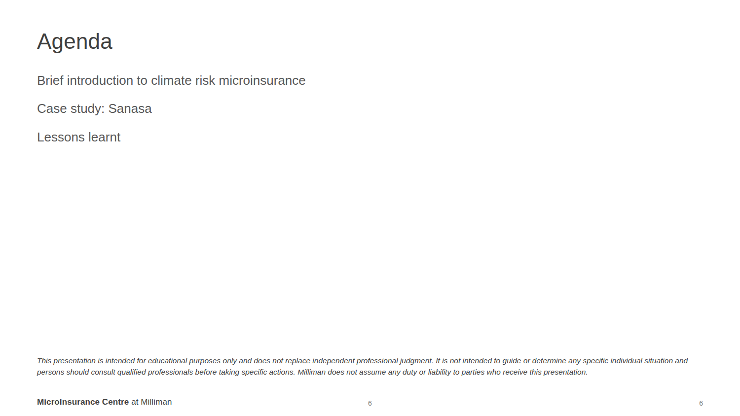Agenda
Brief introduction to climate risk microinsurance
Case study: Sanasa
Lessons learnt
This presentation is intended for educational purposes only and does not replace independent professional judgment. It is not intended to guide or determine any specific individual situation and persons should consult qualified professionals before taking specific actions. Milliman does not assume any duty or liability to parties who receive this presentation.
MicroInsurance Centre at Milliman
6
6